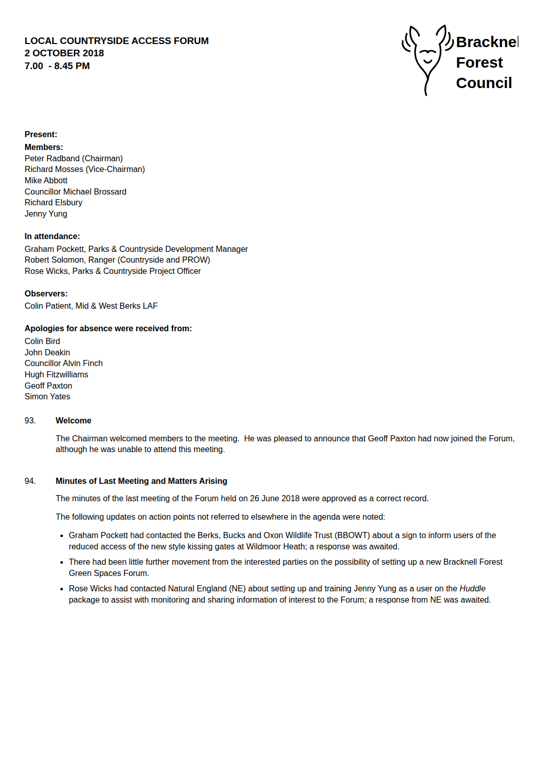LOCAL COUNTRYSIDE ACCESS FORUM
2 OCTOBER 2018
7.00 - 8.45 PM
Bracknell Forest Council
Present:
Members:
Peter Radband (Chairman)
Richard Mosses (Vice-Chairman)
Mike Abbott
Councillor Michael Brossard
Richard Elsbury
Jenny Yung
In attendance:
Graham Pockett, Parks & Countryside Development Manager
Robert Solomon, Ranger (Countryside and PROW)
Rose Wicks, Parks & Countryside Project Officer
Observers:
Colin Patient, Mid & West Berks LAF
Apologies for absence were received from:
Colin Bird
John Deakin
Councillor Alvin Finch
Hugh Fitzwilliams
Geoff Paxton
Simon Yates
93.
Welcome
The Chairman welcomed members to the meeting. He was pleased to announce that Geoff Paxton had now joined the Forum, although he was unable to attend this meeting.
94.
Minutes of Last Meeting and Matters Arising
The minutes of the last meeting of the Forum held on 26 June 2018 were approved as a correct record.
The following updates on action points not referred to elsewhere in the agenda were noted:
Graham Pockett had contacted the Berks, Bucks and Oxon Wildlife Trust (BBOWT) about a sign to inform users of the reduced access of the new style kissing gates at Wildmoor Heath; a response was awaited.
There had been little further movement from the interested parties on the possibility of setting up a new Bracknell Forest Green Spaces Forum.
Rose Wicks had contacted Natural England (NE) about setting up and training Jenny Yung as a user on the Huddle package to assist with monitoring and sharing information of interest to the Forum; a response from NE was awaited.